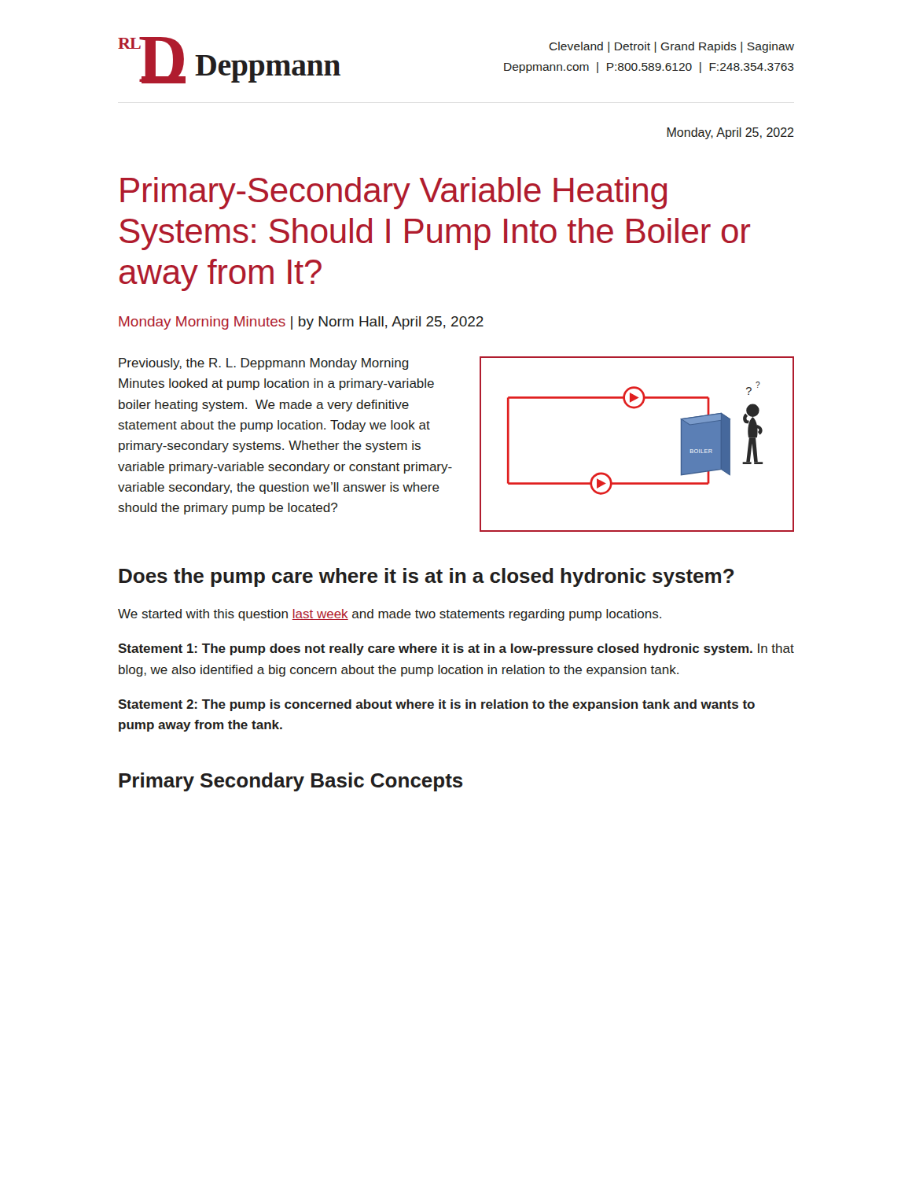RL D
Deppmann
Cleveland | Detroit | Grand Rapids | Saginaw
Deppmann.com | P:800.589.6120 | F:248.354.3763
Monday, April 25, 2022
Primary-Secondary Variable Heating Systems: Should I Pump Into the Boiler or away from It?
Monday Morning Minutes | by Norm Hall, April 25, 2022
Previously, the R. L. Deppmann Monday Morning Minutes looked at pump location in a primary-variable boiler heating system. We made a very definitive statement about the pump location. Today we look at primary-secondary systems. Whether the system is variable primary-variable secondary or constant primary-variable secondary, the question we’ll answer is where should the primary pump be located?
BOILER ? ?
Does the pump care where it is at in a closed hydronic system?
We started with this question last week and made two statements regarding pump locations.
Statement 1: The pump does not really care where it is at in a low-pressure closed hydronic system. In that blog, we also identified a big concern about the pump location in relation to the expansion tank.
Statement 2: The pump is concerned about where it is in relation to the expansion tank and wants to pump away from the tank.
Primary Secondary Basic Concepts